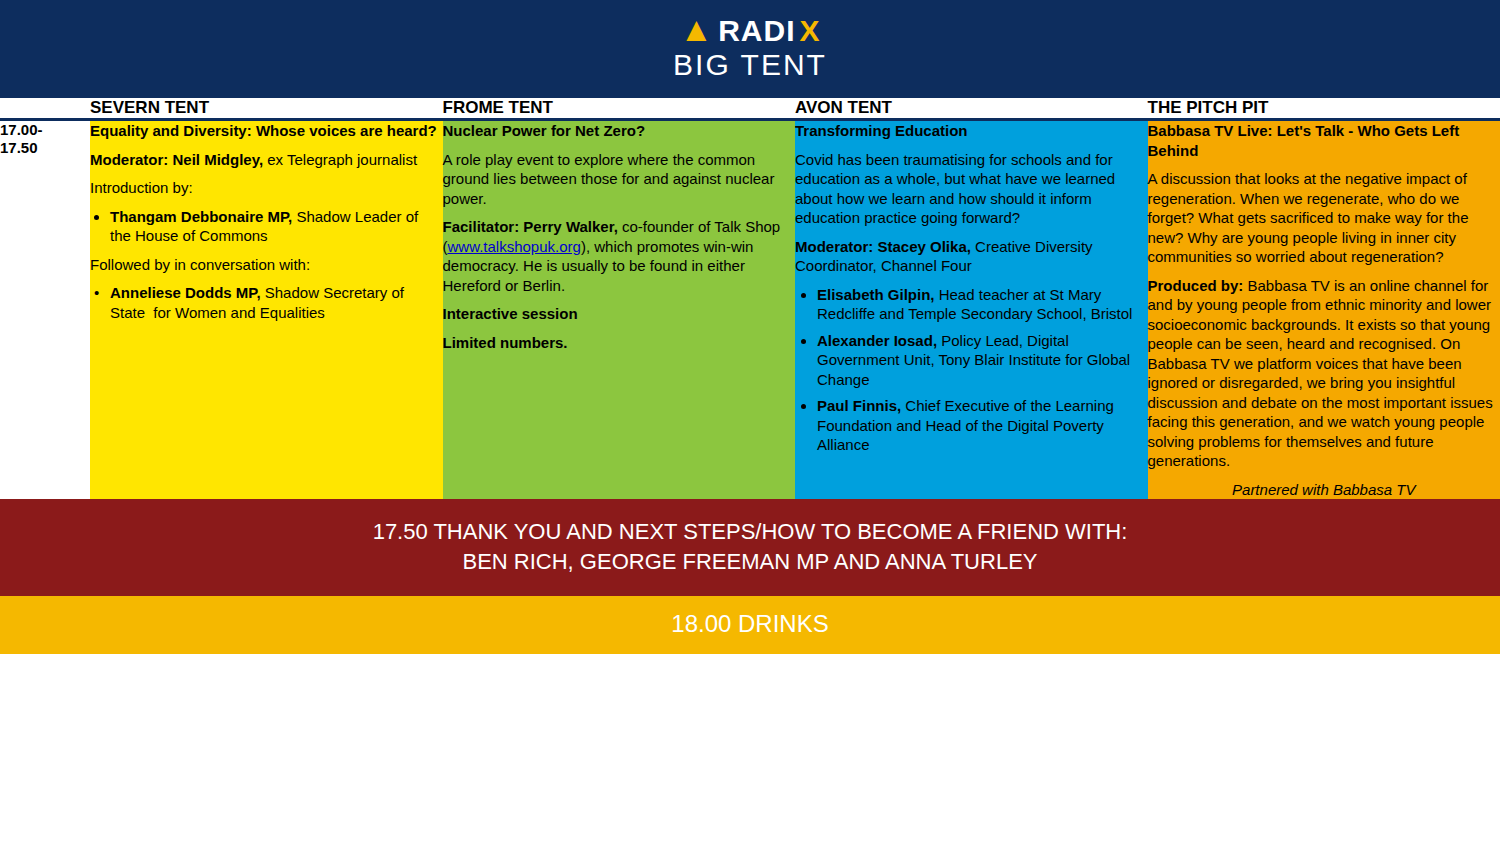▲RADIX
BIG TENT
| | SEVERN TENT | FROME TENT | AVON TENT | THE PITCH PIT |
| --- | --- | --- | --- | --- |
| 17.00- 17.50 | Equality and Diversity: Whose voices are heard? Moderator: Neil Midgley, ex Telegraph journalist Introduction by: Thangam Debbonaire MP, Shadow Leader of the House of Commons Followed by in conversation with: Anneliese Dodds MP, Shadow Secretary of State for Women and Equalities | Nuclear Power for Net Zero? A role play event to explore where the common ground lies between those for and against nuclear power. Facilitator: Perry Walker, co-founder of Talk Shop ( www.talkshopuk.org ), which promotes win-win democracy. He is usually to be found in either Hereford or Berlin. Interactive session Limited numbers. | Transforming Education Covid has been traumatising for schools and for education as a whole, but what have we learned about how we learn and how should it inform education practice going forward? Moderator: Stacey Olika, Creative Diversity Coordinator, Channel Four Elisabeth Gilpin, Head teacher at St Mary Redcliffe and Temple Secondary School, Bristol Alexander Iosad, Policy Lead, Digital Government Unit, Tony Blair Institute for Global Change Paul Finnis, Chief Executive of the Learning Foundation and Head of the Digital Poverty Alliance | Babbasa TV Live: Let's Talk - Who Gets Left Behind A discussion that looks at the negative impact of regeneration. When we regenerate, who do we forget? What gets sacrificed to make way for the new? Why are young people living in inner city communities so worried about regeneration? Produced by: Babbasa TV is an online channel for and by young people from ethnic minority and lower socioeconomic backgrounds. It exists so that young people can be seen, heard and recognised. On Babbasa TV we platform voices that have been ignored or disregarded, we bring you insightful discussion and debate on the most important issues facing this generation, and we watch young people solving problems for themselves and future generations. Partnered with Babbasa TV |
17.50 THANK YOU AND NEXT STEPS/HOW TO BECOME A FRIEND WITH:
BEN RICH, GEORGE FREEMAN MP AND ANNA TURLEY
18.00 DRINKS